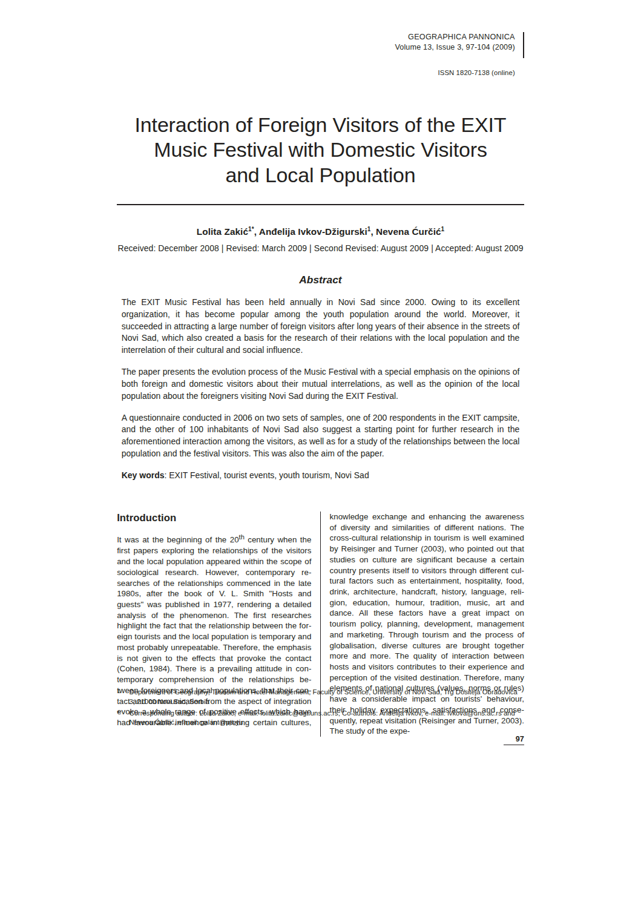GEOGRAPHICA PANNONICA
Volume 13, Issue 3, 97-104 (2009)
ISSN 1820-7138 (online)
Interaction of Foreign Visitors of the EXIT
Music Festival with Domestic Visitors
and Local Population
Lolita Zakić1*, Anđelija Ivkov-Džigurski1, Nevena Ćurčić1
Received: December 2008 | Revised: March 2009 | Second Revised: August 2009 | Accepted: August 2009
Abstract
The EXIT Music Festival has been held annually in Novi Sad since 2000. Owing to its excellent organization, it has become popular among the youth population around the world. Moreover, it succeeded in attracting a large number of foreign visitors after long years of their absence in the streets of Novi Sad, which also created a basis for the research of their relations with the local population and the interrelation of their cultural and social influence.
The paper presents the evolution process of the Music Festival with a special emphasis on the opinions of both foreign and domestic visitors about their mutual interrelations, as well as the opinion of the local population about the foreigners visiting Novi Sad during the EXIT Festival.
A questionnaire conducted in 2006 on two sets of samples, one of 200 respondents in the EXIT campsite, and the other of 100 inhabitants of Novi Sad also suggest a starting point for further research in the aforementioned interaction among the visitors, as well as for a study of the relationships between the local population and the festival visitors. This was also the aim of the paper.
Key words: EXIT Festival, tourist events, youth tourism, Novi Sad
Introduction
It was at the beginning of the 20th century when the first papers exploring the relationships of the visitors and the local population appeared within the scope of sociological research. However, contemporary researches of the relationships commenced in the late 1980s, after the book of V. L. Smith "Hosts and guests" was published in 1977, rendering a detailed analysis of the phenomenon. The first researches highlight the fact that the relationship between the foreign tourists and the local population is temporary and most probably unrepeatable. Therefore, the emphasis is not given to the effects that provoke the contact (Cohen, 1984). There is a prevailing attitude in contemporary comprehension of the relationships between foreigners and local populations, that their contact and communication from the aspect of integration evoke a whole range of positive effects, which have had favourable influence in meeting certain cultures, knowledge exchange and enhancing the awareness of diversity and similarities of different nations. The cross-cultural relationship in tourism is well examined by Reisinger and Turner (2003), who pointed out that studies on culture are significant because a certain country presents itself to visitors through different cultural factors such as entertainment, hospitality, food, drink, architecture, handcraft, history, language, religion, education, humour, tradition, music, art and dance. All these factors have a great impact on tourism policy, planning, development, management and marketing. Through tourism and the process of globalisation, diverse cultures are brought together more and more. The quality of interaction between hosts and visitors contributes to their experience and perception of the visited destination. Therefore, many elements of national cultures (values, norms or rules) have a considerable impact on tourists' behaviour, their holiday expectations, satisfactions and consequently, repeat visitation (Reisinger and Turner, 2003). The study of the expe-
1
Department of Geography, Tourism and Hotel Management, Faculty of Science, University of Novi Sad, Trg Dositeja Obradovića 3, 21000 Novi Sad, Serbia
*
Corresponding author: Lolita Zakić, e-mail: lolita.zakic@dgt.uns.ac.rs; Co-authors: Anđelija Ivkov, e-mail: ivkova@uns.ac.rs and Nevena Ćurčić, e-mail: galant@ptt.yu
97